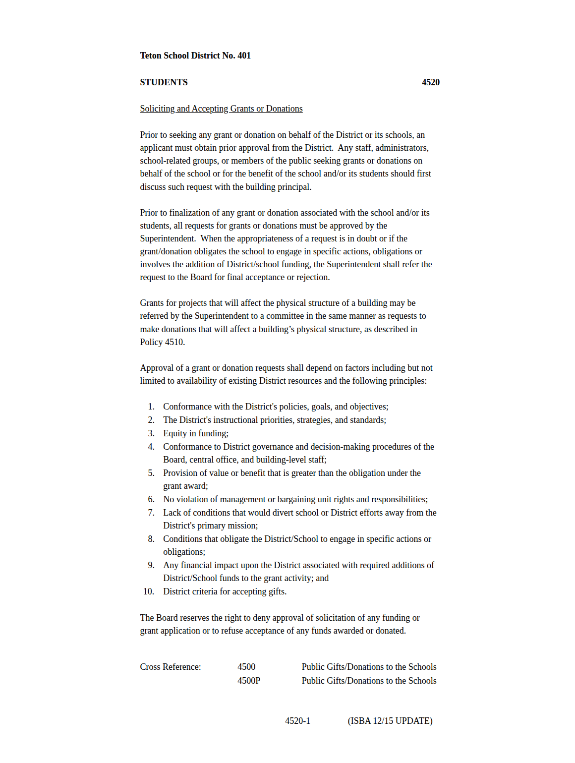Teton School District No. 401
STUDENTS 4520
Soliciting and Accepting Grants or Donations
Prior to seeking any grant or donation on behalf of the District or its schools, an applicant must obtain prior approval from the District. Any staff, administrators, school-related groups, or members of the public seeking grants or donations on behalf of the school or for the benefit of the school and/or its students should first discuss such request with the building principal.
Prior to finalization of any grant or donation associated with the school and/or its students, all requests for grants or donations must be approved by the Superintendent. When the appropriateness of a request is in doubt or if the grant/donation obligates the school to engage in specific actions, obligations or involves the addition of District/school funding, the Superintendent shall refer the request to the Board for final acceptance or rejection.
Grants for projects that will affect the physical structure of a building may be referred by the Superintendent to a committee in the same manner as requests to make donations that will affect a building’s physical structure, as described in Policy 4510.
Approval of a grant or donation requests shall depend on factors including but not limited to availability of existing District resources and the following principles:
Conformance with the District's policies, goals, and objectives;
The District's instructional priorities, strategies, and standards;
Equity in funding;
Conformance to District governance and decision-making procedures of the Board, central office, and building-level staff;
Provision of value or benefit that is greater than the obligation under the grant award;
No violation of management or bargaining unit rights and responsibilities;
Lack of conditions that would divert school or District efforts away from the District's primary mission;
Conditions that obligate the District/School to engage in specific actions or obligations;
Any financial impact upon the District associated with required additions of District/School funds to the grant activity; and
District criteria for accepting gifts.
The Board reserves the right to deny approval of solicitation of any funding or grant application or to refuse acceptance of any funds awarded or donated.
| Cross Reference: | 4500 | Public Gifts/Donations to the Schools |
| | 4500P | Public Gifts/Donations to the Schools |
4520-1 (ISBA 12/15 UPDATE)